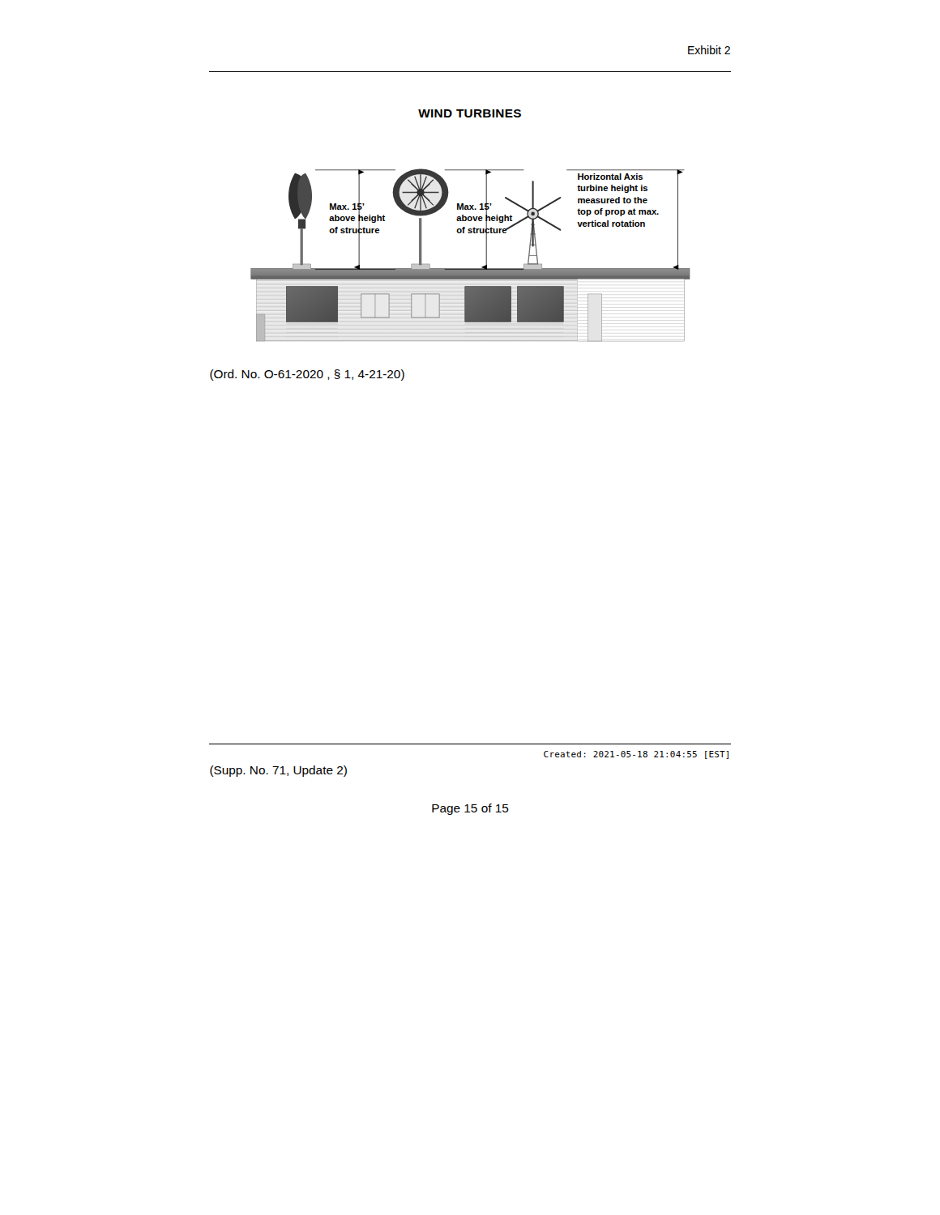Exhibit 2
WIND TURBINES
Max. 15’ above height of structure Max. 15’ above height of structure Horizontal Axis turbine height is measured to the top of prop at max. vertical rotation
(Ord. No. O-61-2020 , § 1, 4-21-20)
Created: 2021-05-18 21:04:55 [EST]
(Supp. No. 71, Update 2)
Page 15 of 15